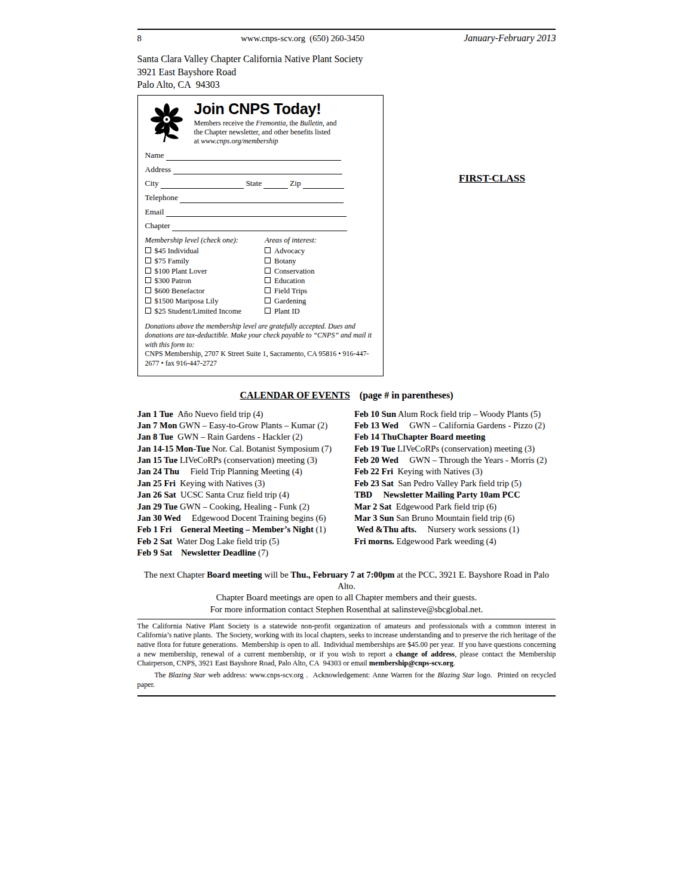8
www.cnps-scv.org (650) 260-3450
January-February 2013
Santa Clara Valley Chapter California Native Plant Society
3921 East Bayshore Road
Palo Alto, CA 94303
Join CNPS Today!
Members receive the Fremontia, the Bulletin, and
the Chapter newsletter, and other benefits listed
at www.cnps.org/membership
Name
Address
City State Zip
Telephone
Email
Chapter
Membership level (check one):
$45 Individual
$75 Family
$100 Plant Lover
$300 Patron
$600 Benefactor
$1500 Mariposa Lily
$25 Student/Limited Income
Areas of interest:
Advocacy
Botany
Conservation
Education
Field Trips
Gardening
Plant ID
Donations above the membership level are gratefully accepted. Dues and donations are tax-deductible. Make your check payable to “CNPS” and mail it with this form to:
CNPS Membership, 2707 K Street Suite 1, Sacramento, CA 95816 • 916-447-2677 • fax 916-447-2727
FIRST-CLASS
CALENDAR OF EVENTS (page # in parentheses)
Jan 1 Tue Año Nuevo field trip (4)
Jan 7 Mon GWN – Easy-to-Grow Plants – Kumar (2)
Jan 8 Tue GWN – Rain Gardens - Hackler (2)
Jan 14-15 Mon-Tue Nor. Cal. Botanist Symposium (7)
Jan 15 Tue LIVeCoRPs (conservation) meeting (3)
Jan 24 Thu Field Trip Planning Meeting (4)
Jan 25 Fri Keying with Natives (3)
Jan 26 Sat UCSC Santa Cruz field trip (4)
Jan 29 Tue GWN – Cooking, Healing - Funk (2)
Jan 30 Wed Edgewood Docent Training begins (6)
Feb 1 Fri General Meeting – Member’s Night (1)
Feb 2 Sat Water Dog Lake field trip (5)
Feb 9 Sat Newsletter Deadline (7)
Feb 10 Sun Alum Rock field trip – Woody Plants (5)
Feb 13 Wed GWN – California Gardens - Pizzo (2)
Feb 14 Thu Chapter Board meeting
Feb 19 Tue LIVeCoRPs (conservation) meeting (3)
Feb 20 Wed GWN – Through the Years - Morris (2)
Feb 22 Fri Keying with Natives (3)
Feb 23 Sat San Pedro Valley Park field trip (5)
TBD Newsletter Mailing Party 10am PCC
Mar 2 Sat Edgewood Park field trip (6)
Mar 3 Sun San Bruno Mountain field trip (6)
Wed &Thu afts. Nursery work sessions (1)
Fri morns. Edgewood Park weeding (4)
The next Chapter Board meeting will be Thu., February 7 at 7:00pm at the PCC, 3921 E. Bayshore Road in Palo Alto.
Chapter Board meetings are open to all Chapter members and their guests.
For more information contact Stephen Rosenthal at salinsteve@sbcglobal.net.
The California Native Plant Society is a statewide non-profit organization of amateurs and professionals with a common interest in California’s native plants. The Society, working with its local chapters, seeks to increase understanding and to preserve the rich heritage of the native flora for future generations. Membership is open to all. Individual memberships are $45.00 per year. If you have questions concerning a new membership, renewal of a current membership, or if you wish to report a change of address, please contact the Membership Chairperson, CNPS, 3921 East Bayshore Road, Palo Alto, CA 94303 or email membership@cnps-scv.org.
The Blazing Star web address: www.cnps-scv.org . Acknowledgement: Anne Warren for the Blazing Star logo. Printed on recycled paper.